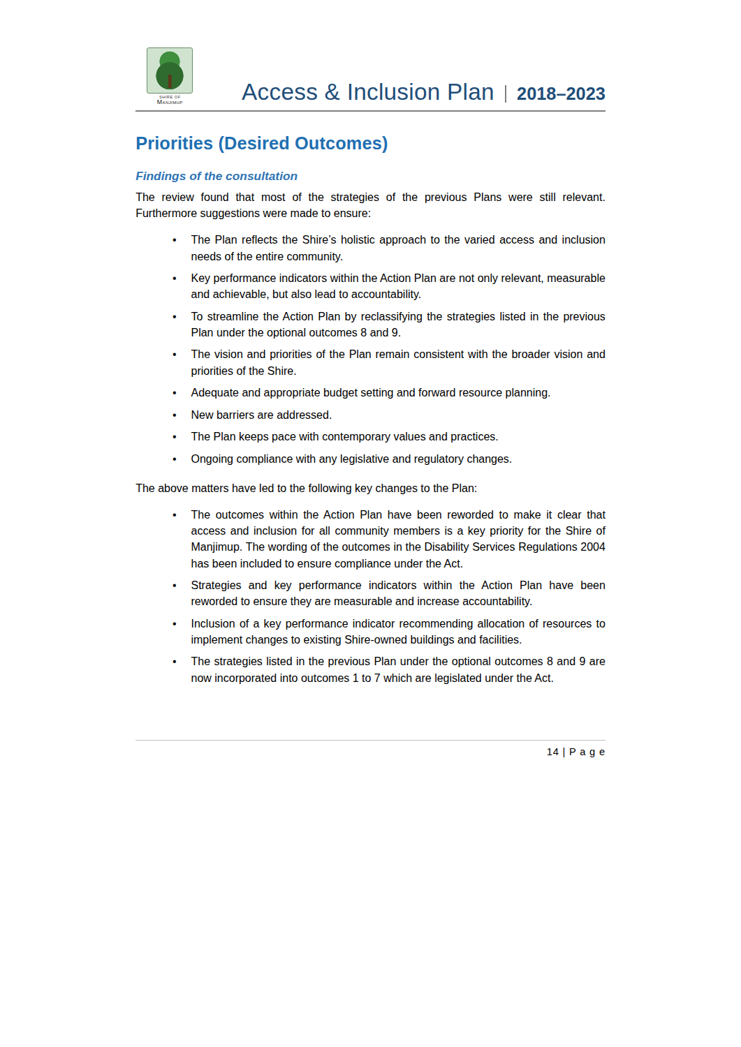SHIRE OF
Manjimup
Access & Inclusion Plan 2018–2023
Priorities (Desired Outcomes)
Findings of the consultation
The review found that most of the strategies of the previous Plans were still relevant. Furthermore suggestions were made to ensure:
The Plan reflects the Shire’s holistic approach to the varied access and inclusion needs of the entire community.
Key performance indicators within the Action Plan are not only relevant, measurable and achievable, but also lead to accountability.
To streamline the Action Plan by reclassifying the strategies listed in the previous Plan under the optional outcomes 8 and 9.
The vision and priorities of the Plan remain consistent with the broader vision and priorities of the Shire.
Adequate and appropriate budget setting and forward resource planning.
New barriers are addressed.
The Plan keeps pace with contemporary values and practices.
Ongoing compliance with any legislative and regulatory changes.
The above matters have led to the following key changes to the Plan:
The outcomes within the Action Plan have been reworded to make it clear that access and inclusion for all community members is a key priority for the Shire of Manjimup. The wording of the outcomes in the Disability Services Regulations 2004 has been included to ensure compliance under the Act.
Strategies and key performance indicators within the Action Plan have been reworded to ensure they are measurable and increase accountability.
Inclusion of a key performance indicator recommending allocation of resources to implement changes to existing Shire-owned buildings and facilities.
The strategies listed in the previous Plan under the optional outcomes 8 and 9 are now incorporated into outcomes 1 to 7 which are legislated under the Act.
14 | P a g e